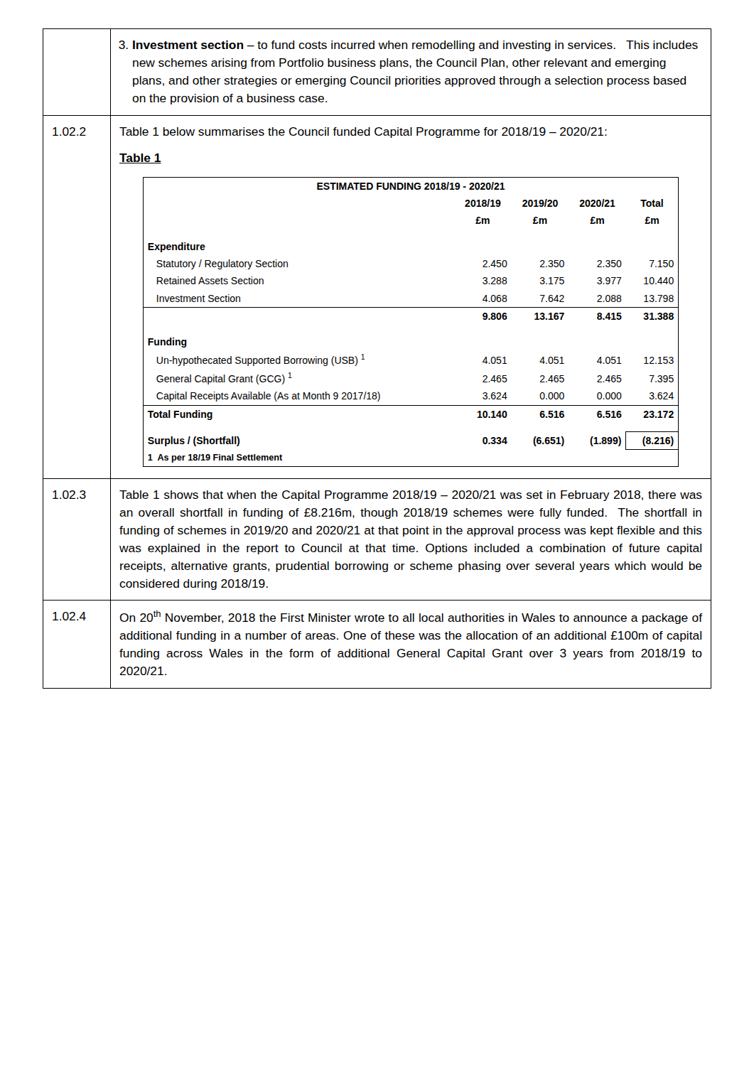| | Investment section – to fund costs incurred when remodelling and investing in services. This includes new schemes arising from Portfolio business plans, the Council Plan, other relevant and emerging plans, and other strategies or emerging Council priorities approved through a selection process based on the provision of a business case. |
| 1.02.2 | Table 1 below summarises the Council funded Capital Programme for 2018/19 – 2020/21: Table 1 / ESTIMATED FUNDING 2018/19 - 2020/21 / / / 2018/19 / 2019/20 / 2020/21 / Total / / / £m / £m / £m / £m / / Expenditure / / / / / / Statutory / Regulatory Section / 2.450 / 2.350 / 2.350 / 7.150 / / Retained Assets Section / 3.288 / 3.175 / 3.977 / 10.440 / / Investment Section / 4.068 / 7.642 / 2.088 / 13.798 / / / 9.806 / 13.167 / 8.415 / 31.388 / / Funding / / / / / / Un-hypothecated Supported Borrowing (USB) 1 / 4.051 / 4.051 / 4.051 / 12.153 / / General Capital Grant (GCG) 1 / 2.465 / 2.465 / 2.465 / 7.395 / / Capital Receipts Available (As at Month 9 2017/18) / 3.624 / 0.000 / 0.000 / 3.624 / / Total Funding / 10.140 / 6.516 / 6.516 / 23.172 / / Surplus / (Shortfall) / 0.334 / (6.651) / (1.899) / (8.216) / / 1 As per 18/19 Final Settlement / |
| 1.02.3 | Table 1 shows that when the Capital Programme 2018/19 – 2020/21 was set in February 2018, there was an overall shortfall in funding of £8.216m, though 2018/19 schemes were fully funded. The shortfall in funding of schemes in 2019/20 and 2020/21 at that point in the approval process was kept flexible and this was explained in the report to Council at that time. Options included a combination of future capital receipts, alternative grants, prudential borrowing or scheme phasing over several years which would be considered during 2018/19. |
| 1.02.4 | On 20 th November, 2018 the First Minister wrote to all local authorities in Wales to announce a package of additional funding in a number of areas. One of these was the allocation of an additional £100m of capital funding across Wales in the form of additional General Capital Grant over 3 years from 2018/19 to 2020/21. |